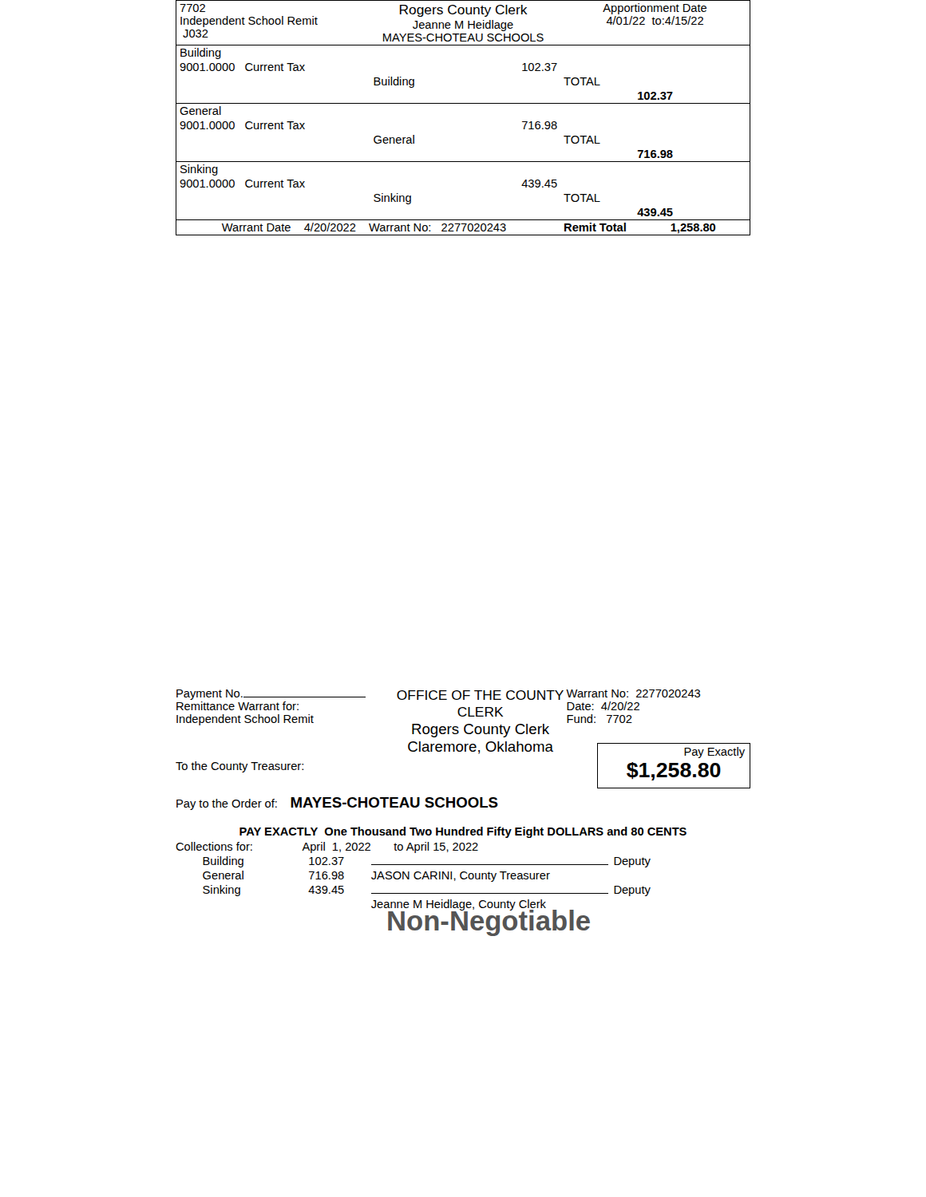| 7702 Independent School Remit J032 | Rogers County Clerk Jeanne M Heidlage MAYES-CHOTEAU SCHOOLS | Apportionment Date 4/01/22 to:4/15/22 |
| Building |
| 9001.0000 Current Tax | 102.37 | |
| | Building | TOTAL |
| | 102.37 |
| General |
| 9001.0000 Current Tax | 716.98 | |
| | General | TOTAL |
| | 716.98 |
| Sinking |
| 9001.0000 Current Tax | 439.45 | |
| | Sinking | TOTAL |
| | 439.45 |
| Warrant Date 4/20/2022 | Warrant No: 2277020243 | Remit Total 1,258.80 |
| Payment No. Remittance Warrant for: Independent School Remit | OFFICE OF THE COUNTY CLERK Rogers County Clerk Claremore, Oklahoma | Warrant No: 2277020243 Date: 4/20/22 Fund: 7702 |
To the County Treasurer:
Pay to the Order of: MAYES-CHOTEAU SCHOOLS
Pay Exactly
$1,258.80
PAY EXACTLY One Thousand Two Hundred Fifty Eight DOLLARS and 80 CENTS
| Collections for: | April 1, 2022 to April 15, 2022 | |
| Building | 102.37 | Deputy |
| General | 716.98 | JASON CARINI, County Treasurer |
| Sinking | 439.45 | Deputy Non-Negotiable |
| | Jeanne M Heidlage, County Clerk |